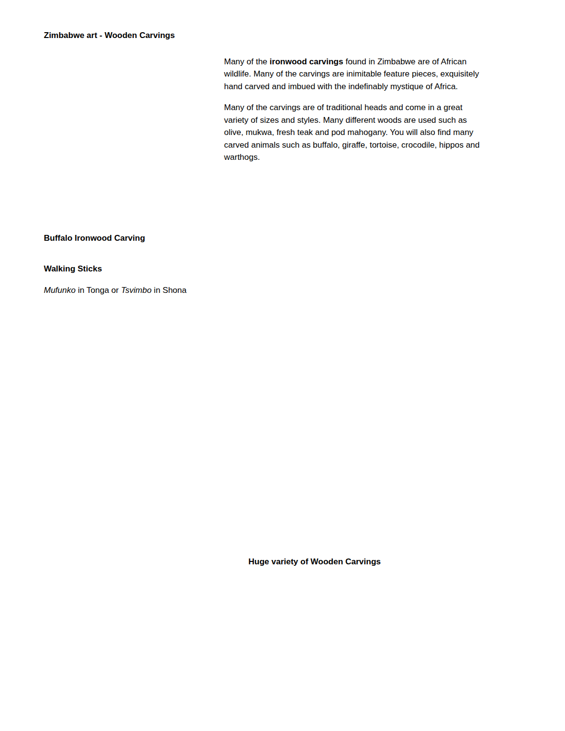Zimbabwe art - Wooden Carvings
Buffalo Ironwood Carving
Many of the ironwood carvings found in Zimbabwe are of African wildlife. Many of the carvings are inimitable feature pieces, exquisitely hand carved and imbued with the indefinably mystique of Africa.
Many of the carvings are of traditional heads and come in a great variety of sizes and styles. Many different woods are used such as olive, mukwa, fresh teak and pod mahogany. You will also find many carved animals such as buffalo, giraffe, tortoise, crocodile, hippos and warthogs.
Walking Sticks
Mufunko in Tonga or Tsvimbo in Shona
Huge variety of Wooden Carvings